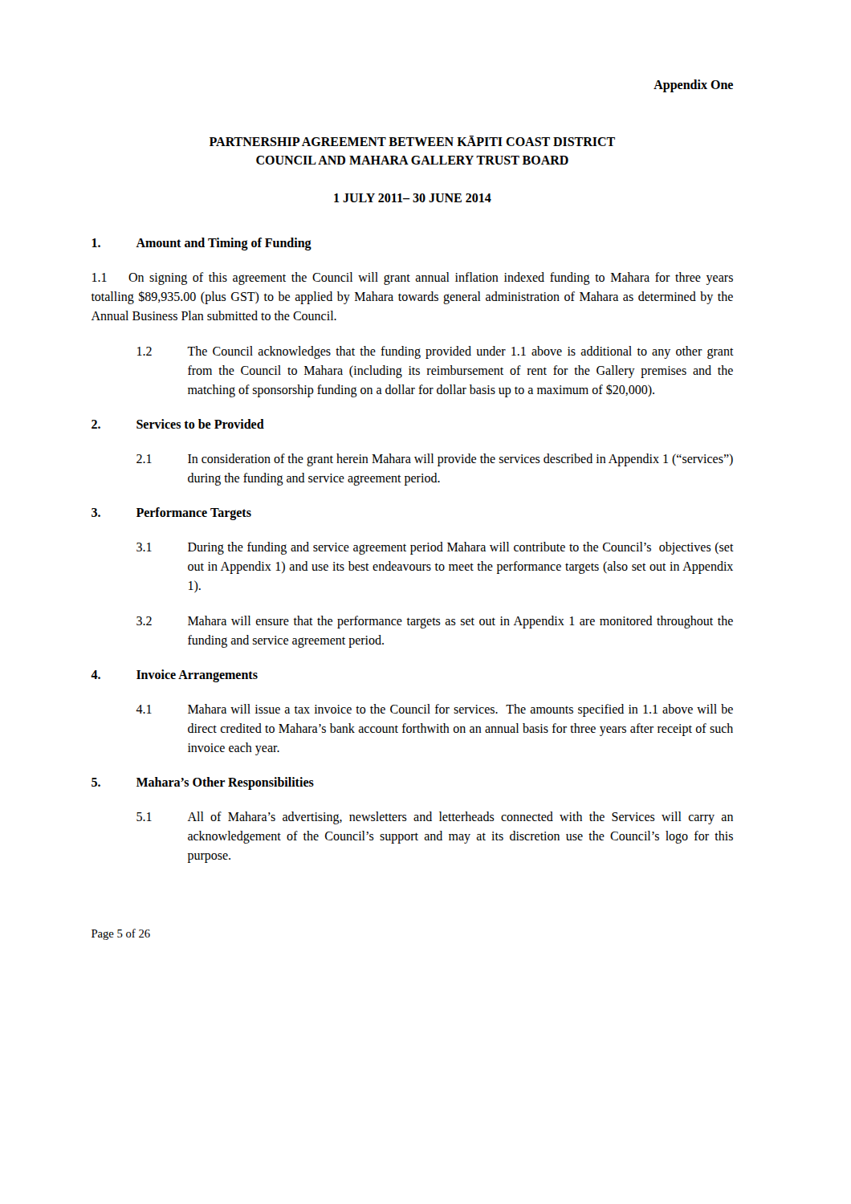Appendix One
Partnership Agreement between Kāpiti Coast District
Council and Mahara Gallery Trust Board
1 JULY 2011– 30 JUNE 2014
1.
Amount and Timing of Funding
1.1 On signing of this agreement the Council will grant annual inflation indexed funding to Mahara for three years totalling $89,935.00 (plus GST) to be applied by Mahara towards general administration of Mahara as determined by the Annual Business Plan submitted to the Council.
1.2
The Council acknowledges that the funding provided under 1.1 above is additional to any other grant from the Council to Mahara (including its reimbursement of rent for the Gallery premises and the matching of sponsorship funding on a dollar for dollar basis up to a maximum of $20,000).
2.
Services to be Provided
2.1
In consideration of the grant herein Mahara will provide the services described in Appendix 1 (“services”) during the funding and service agreement period.
3.
Performance Targets
3.1
During the funding and service agreement period Mahara will contribute to the Council’s objectives (set out in Appendix 1) and use its best endeavours to meet the performance targets (also set out in Appendix 1).
3.2
Mahara will ensure that the performance targets as set out in Appendix 1 are monitored throughout the funding and service agreement period.
4.
Invoice Arrangements
4.1
Mahara will issue a tax invoice to the Council for services. The amounts specified in 1.1 above will be direct credited to Mahara’s bank account forthwith on an annual basis for three years after receipt of such invoice each year.
5.
Mahara’s Other Responsibilities
5.1
All of Mahara’s advertising, newsletters and letterheads connected with the Services will carry an acknowledgement of the Council’s support and may at its discretion use the Council’s logo for this purpose.
Page 5 of 26